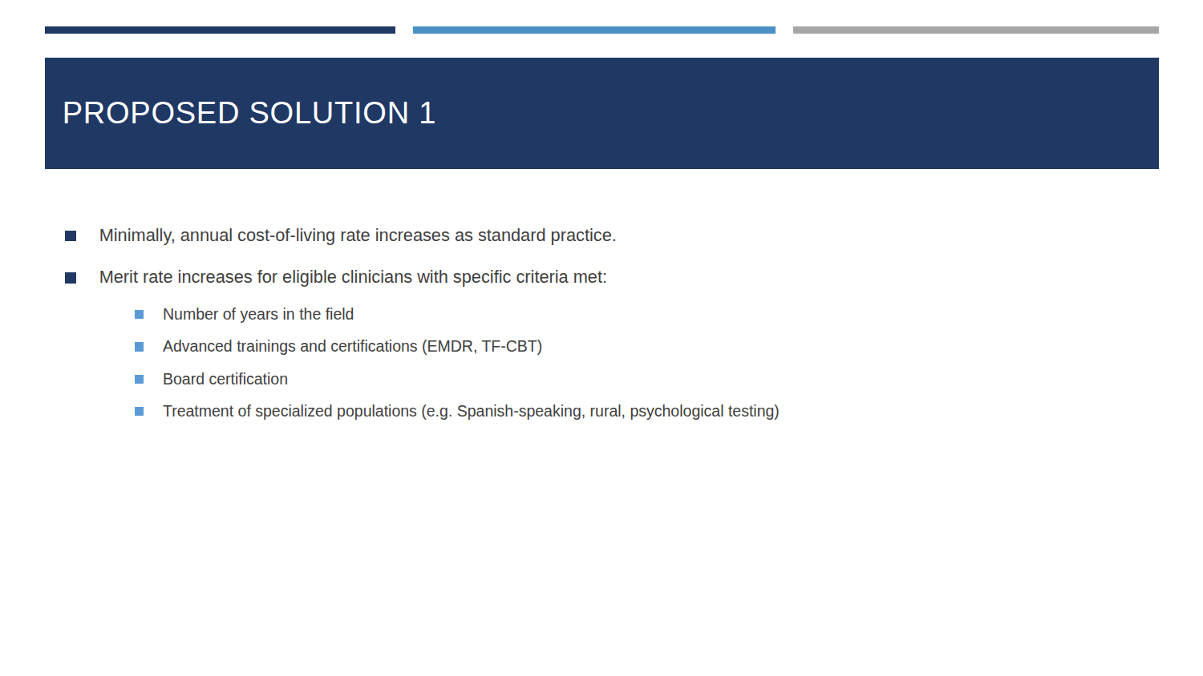Proposed Solution 1
Minimally, annual cost-of-living rate increases as standard practice.
Merit rate increases for eligible clinicians with specific criteria met:
Number of years in the field
Advanced trainings and certifications (EMDR, TF-CBT)
Board certification
Treatment of specialized populations (e.g. Spanish-speaking, rural, psychological testing)